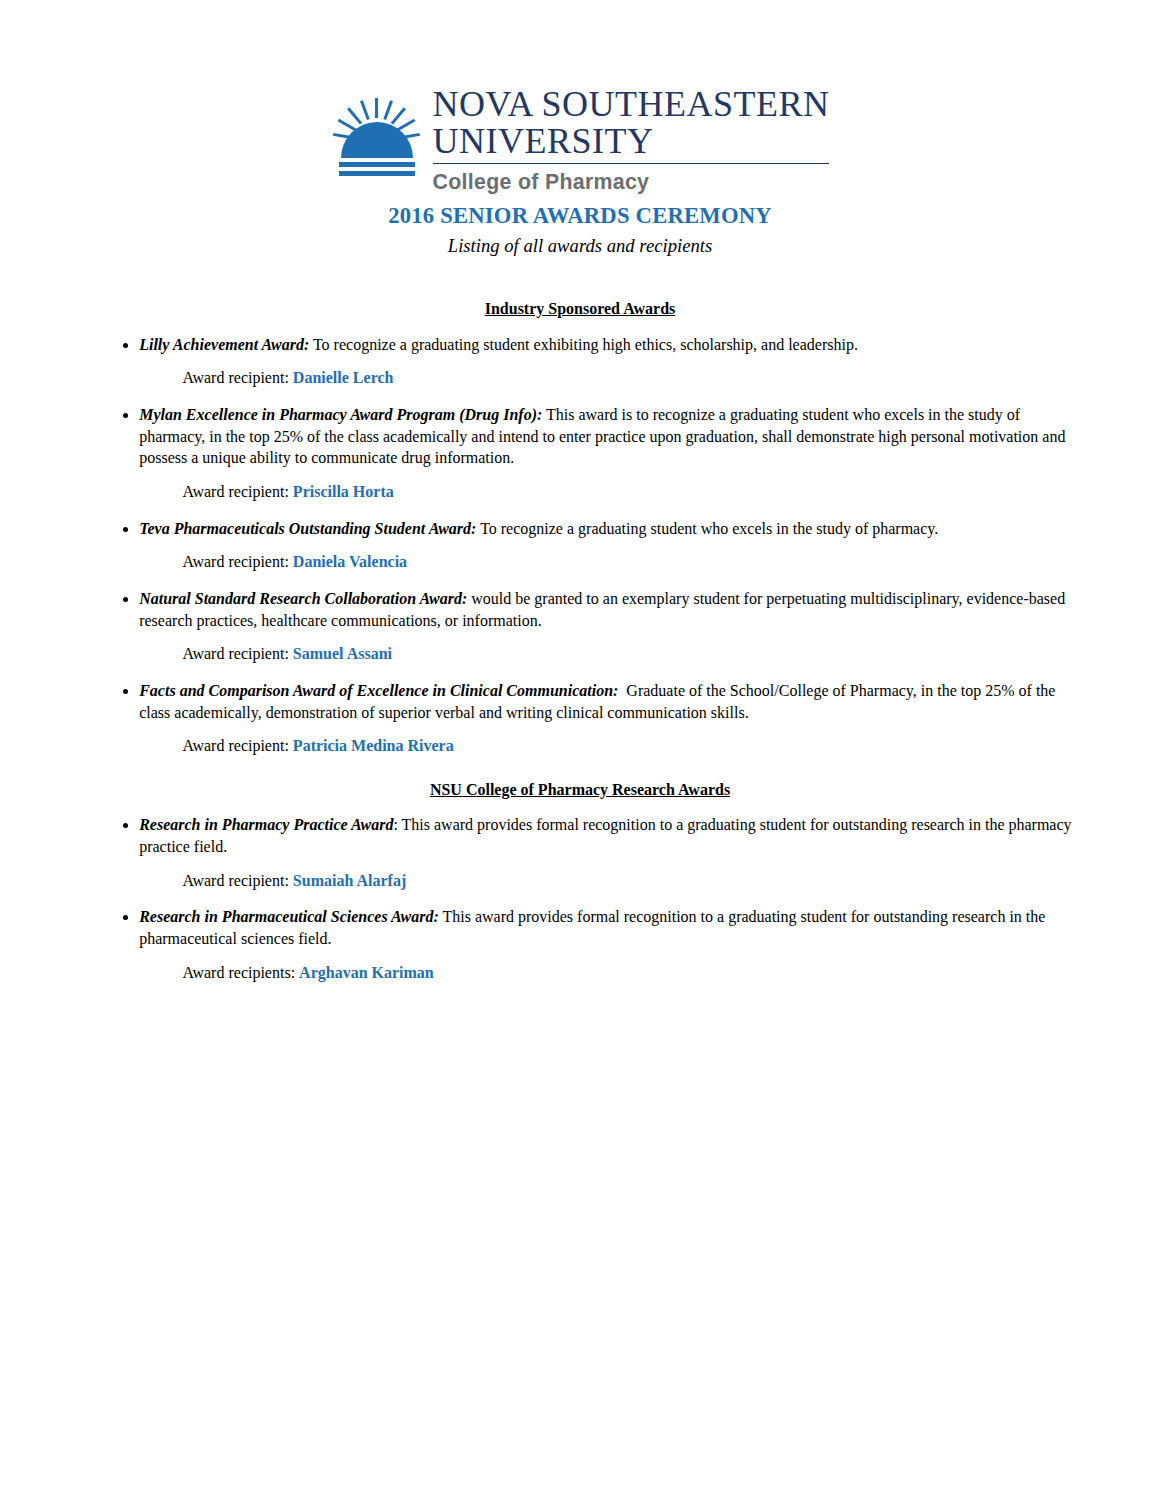NOVA SOUTHEASTERN
UNIVERSITY
College of Pharmacy
2016 SENIOR AWARDS CEREMONY
Listing of all awards and recipients
Industry Sponsored Awards
Lilly Achievement Award: To recognize a graduating student exhibiting high ethics, scholarship, and leadership.
Award recipient: Danielle Lerch
Mylan Excellence in Pharmacy Award Program (Drug Info): This award is to recognize a graduating student who excels in the study of pharmacy, in the top 25% of the class academically and intend to enter practice upon graduation, shall demonstrate high personal motivation and possess a unique ability to communicate drug information.
Award recipient: Priscilla Horta
Teva Pharmaceuticals Outstanding Student Award: To recognize a graduating student who excels in the study of pharmacy.
Award recipient: Daniela Valencia
Natural Standard Research Collaboration Award: would be granted to an exemplary student for perpetuating multidisciplinary, evidence-based research practices, healthcare communications, or information.
Award recipient: Samuel Assani
Facts and Comparison Award of Excellence in Clinical Communication: Graduate of the School/College of Pharmacy, in the top 25% of the class academically, demonstration of superior verbal and writing clinical communication skills.
Award recipient: Patricia Medina Rivera
NSU College of Pharmacy Research Awards
Research in Pharmacy Practice Award: This award provides formal recognition to a graduating student for outstanding research in the pharmacy practice field.
Award recipient: Sumaiah Alarfaj
Research in Pharmaceutical Sciences Award: This award provides formal recognition to a graduating student for outstanding research in the pharmaceutical sciences field.
Award recipients: Arghavan Kariman